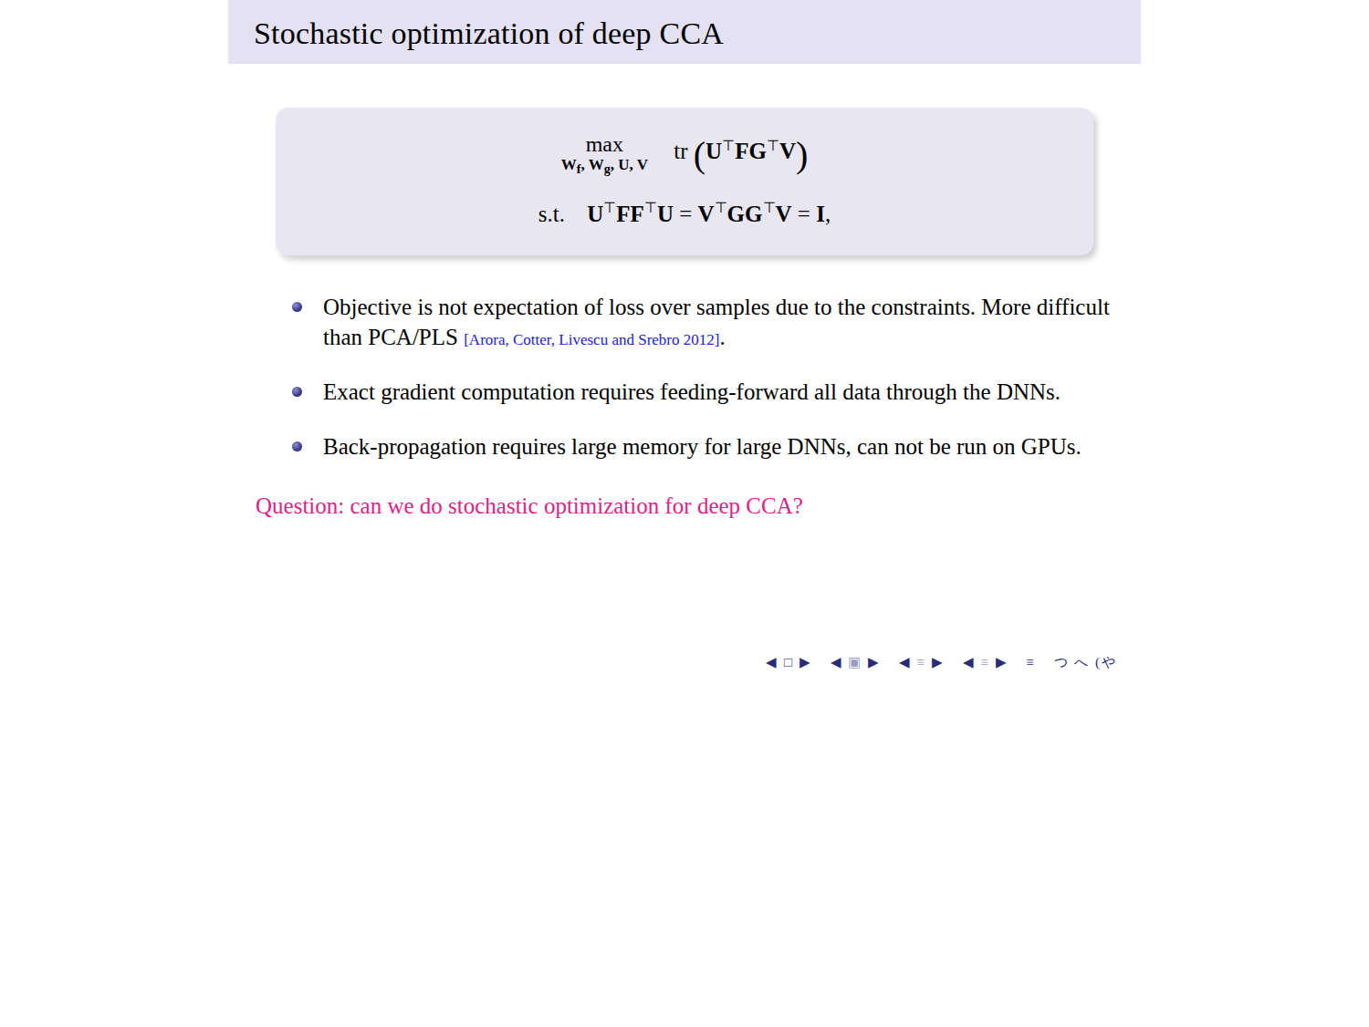Stochastic optimization of deep CCA
max Wf, Wg, U, V tr (U⊤FG⊤V)
s.t. U⊤FF⊤U = V⊤GG⊤V = I,
Objective is not expectation of loss over samples due to the constraints. More difficult than PCA/PLS [Arora, Cotter, Livescu and Srebro 2012].
Exact gradient computation requires feeding-forward all data through the DNNs.
Back-propagation requires large memory for large DNNs, can not be run on GPUs.
Question: can we do stochastic optimization for deep CCA?
◀ □ ▶ ◀ ▣ ▶ ◀ ≡ ▶ ◀ ≡ ▶ ≡ つ へ (や